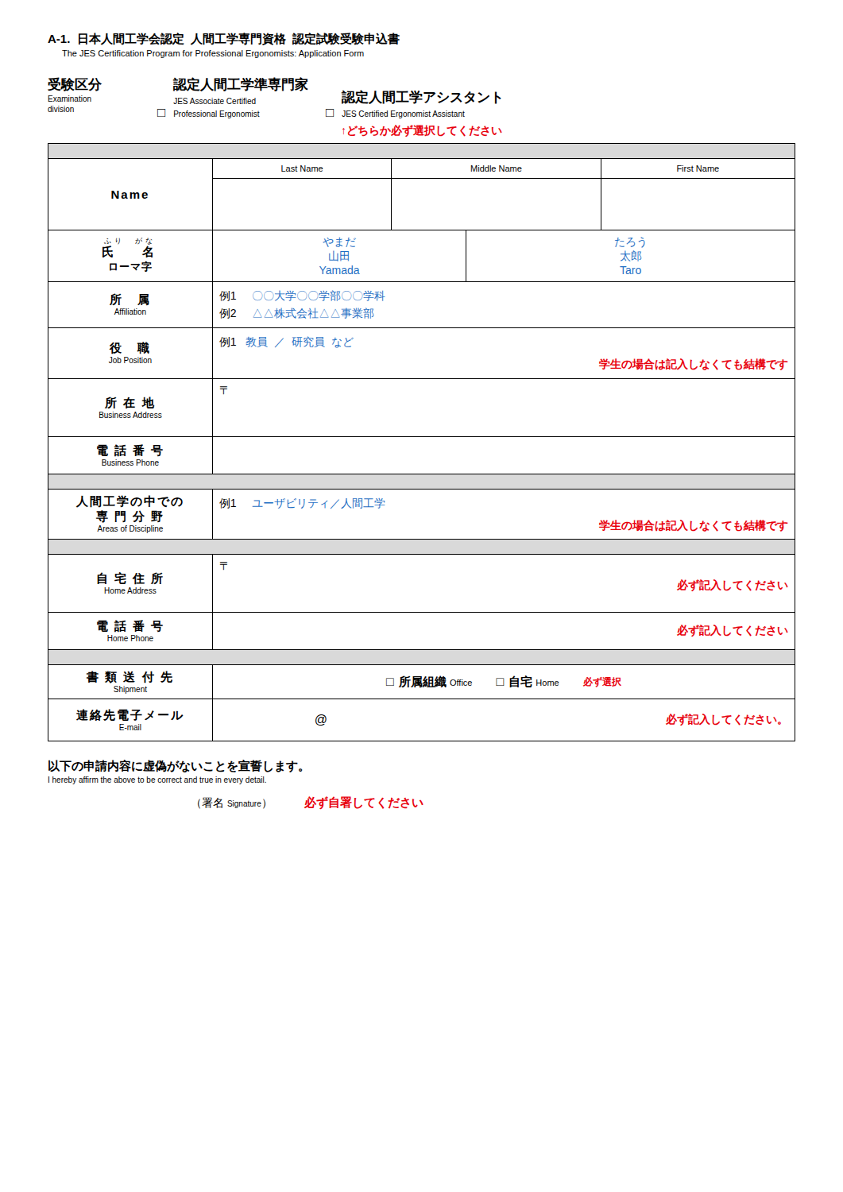A-1. 日本人間工学会認定 人間工学専門資格 認定試験受験申込書
The JES Certification Program for Professional Ergonomists: Application Form
受験区分
Examination
division
□ 認定人間工学準専門家
JES Associate Certified
Professional Ergonomist □ 認定人間工学アシスタント
JES Certified Ergonomist Assistant
↑どちらか必ず選択してください
| Name | Last Name | Middle Name | First Name |
| ふり がな 氏 名 ローマ字 | やまだ 山田 Yamada | たろう 太郎 Taro |
| 所 属 Affiliation | 例1 〇〇大学〇〇学部〇〇学科 例2 △△株式会社△△事業部 |
| 役 職 Job Position | 例1 教員 ／ 研究員 など 学生の場合は記入しなくても結構です |
| 所 在 地 Business Address | 〒 |
| 電 話 番 号 Business Phone | |
| 人間工学の中での 専 門 分 野 Areas of Discipline | 例1 ユーザビリティ／人間工学 学生の場合は記入しなくても結構です |
| 自 宅 住 所 Home Address | 〒 必ず記入してください |
| 電 話 番 号 Home Phone | 必ず記入してください |
| 書 類 送 付 先 Shipment | □ 所属組織 Office □ 自宅 Home 必ず選択 |
| 連絡先電子メール E-mail | @ 必ず記入してください。 |
以下の申請内容に虚偽がないことを宣誓します。
I hereby affirm the above to be correct and true in every detail.
（署名 Signature） 必ず自署してください